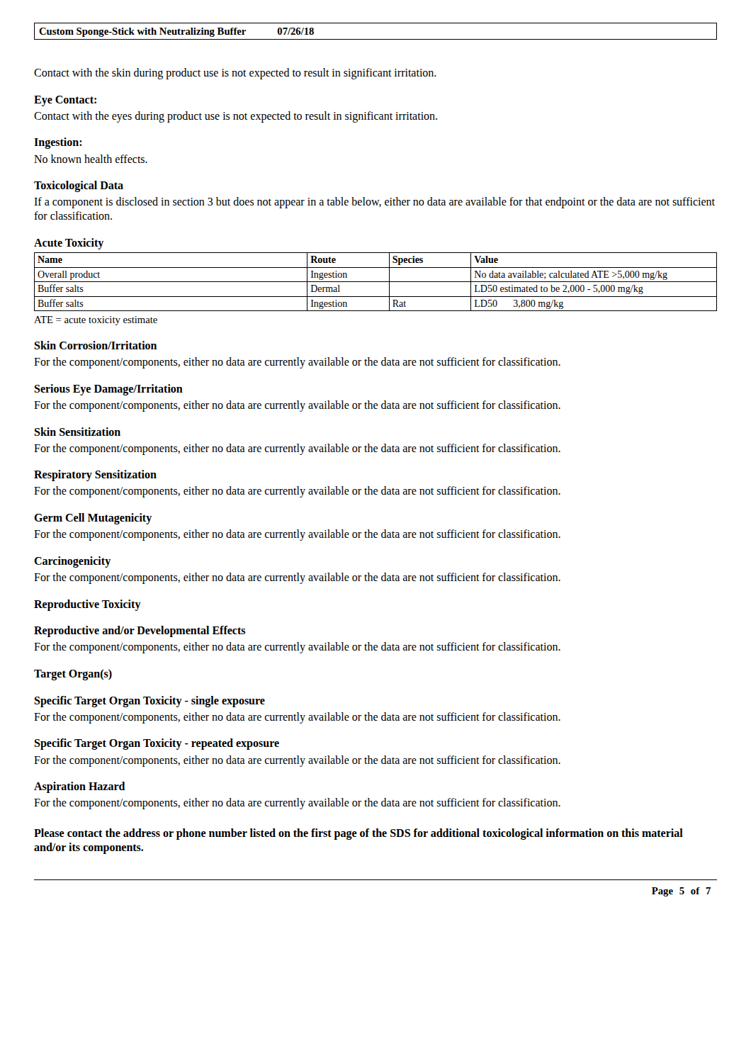Custom Sponge-Stick with Neutralizing Buffer07/26/18
Contact with the skin during product use is not expected to result in significant irritation.
Eye Contact:
Contact with the eyes during product use is not expected to result in significant irritation.
Ingestion:
No known health effects.
Toxicological Data
If a component is disclosed in section 3 but does not appear in a table below, either no data are available for that endpoint or the data are not sufficient for classification.
Acute Toxicity
| Name | Route | Species | Value |
| --- | --- | --- | --- |
| Overall product | Ingestion | | No data available; calculated ATE >5,000 mg/kg |
| Buffer salts | Dermal | | LD50 estimated to be 2,000 - 5,000 mg/kg |
| Buffer salts | Ingestion | Rat | LD50 3,800 mg/kg |
ATE = acute toxicity estimate
Skin Corrosion/Irritation
For the component/components, either no data are currently available or the data are not sufficient for classification.
Serious Eye Damage/Irritation
For the component/components, either no data are currently available or the data are not sufficient for classification.
Skin Sensitization
For the component/components, either no data are currently available or the data are not sufficient for classification.
Respiratory Sensitization
For the component/components, either no data are currently available or the data are not sufficient for classification.
Germ Cell Mutagenicity
For the component/components, either no data are currently available or the data are not sufficient for classification.
Carcinogenicity
For the component/components, either no data are currently available or the data are not sufficient for classification.
Reproductive Toxicity
Reproductive and/or Developmental Effects
For the component/components, either no data are currently available or the data are not sufficient for classification.
Target Organ(s)
Specific Target Organ Toxicity - single exposure
For the component/components, either no data are currently available or the data are not sufficient for classification.
Specific Target Organ Toxicity - repeated exposure
For the component/components, either no data are currently available or the data are not sufficient for classification.
Aspiration Hazard
For the component/components, either no data are currently available or the data are not sufficient for classification.
Please contact the address or phone number listed on the first page of the SDS for additional toxicological information on this material and/or its components.
Page 5 of 7